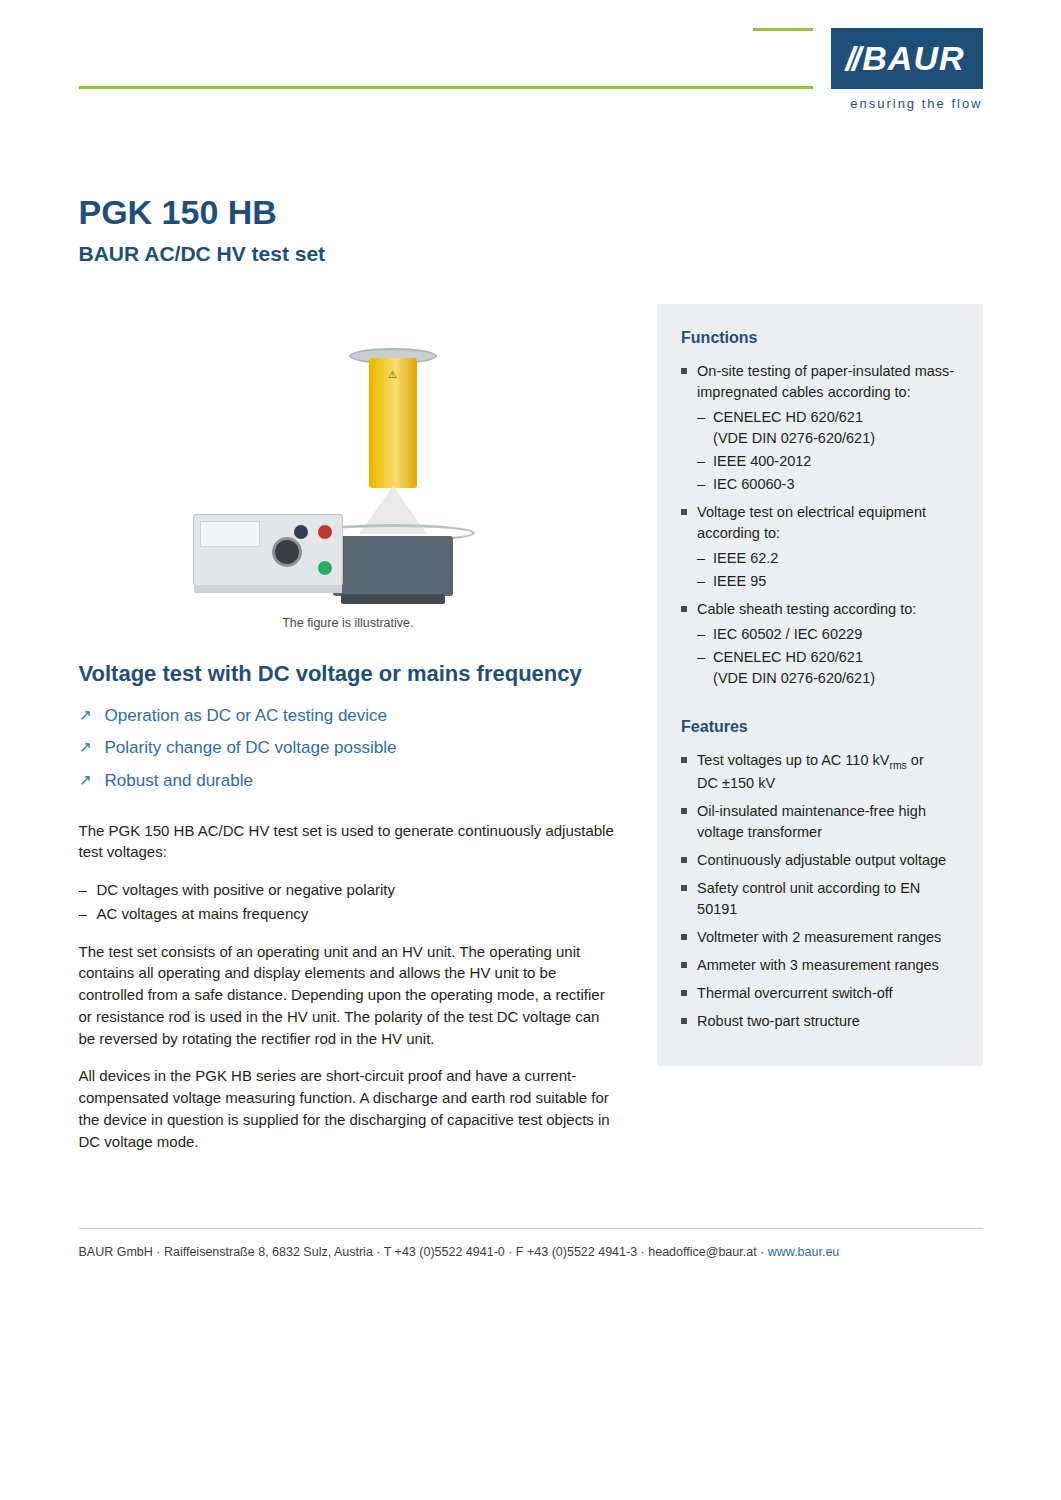//BAUR
ensuring the flow
PGK 150 HB
BAUR AC/DC HV test set
⚠
The figure is illustrative.
Voltage test with DC voltage or mains frequency
Operation as DC or AC testing device
Polarity change of DC voltage possible
Robust and durable
The PGK 150 HB AC/DC HV test set is used to generate continuously adjustable test voltages:
DC voltages with positive or negative polarity
AC voltages at mains frequency
The test set consists of an operating unit and an HV unit. The operating unit contains all operating and display elements and allows the HV unit to be controlled from a safe distance. Depending upon the operating mode, a rectifier or resistance rod is used in the HV unit. The polarity of the test DC voltage can be reversed by rotating the rectifier rod in the HV unit.
All devices in the PGK HB series are short-circuit proof and have a current-compensated voltage measuring function. A discharge and earth rod suitable for the device in question is supplied for the discharging of capacitive test objects in DC voltage mode.
Functions
On-site testing of paper-insulated mass-impregnated cables according to:
CENELEC HD 620/621
(VDE DIN 0276-620/621)
IEEE 400-2012
IEC 60060-3
Voltage test on electrical equipment according to:
IEEE 62.2
IEEE 95
Cable sheath testing according to:
IEC 60502 / IEC 60229
CENELEC HD 620/621
(VDE DIN 0276-620/621)
Features
Test voltages up to AC 110 kVrms or DC ±150 kV
Oil-insulated maintenance-free high voltage transformer
Continuously adjustable output voltage
Safety control unit according to EN 50191
Voltmeter with 2 measurement ranges
Ammeter with 3 measurement ranges
Thermal overcurrent switch-off
Robust two-part structure
BAUR GmbH · Raiffeisenstraße 8, 6832 Sulz, Austria · T +43 (0)5522 4941-0 · F +43 (0)5522 4941-3 · headoffice@baur.at · www.baur.eu